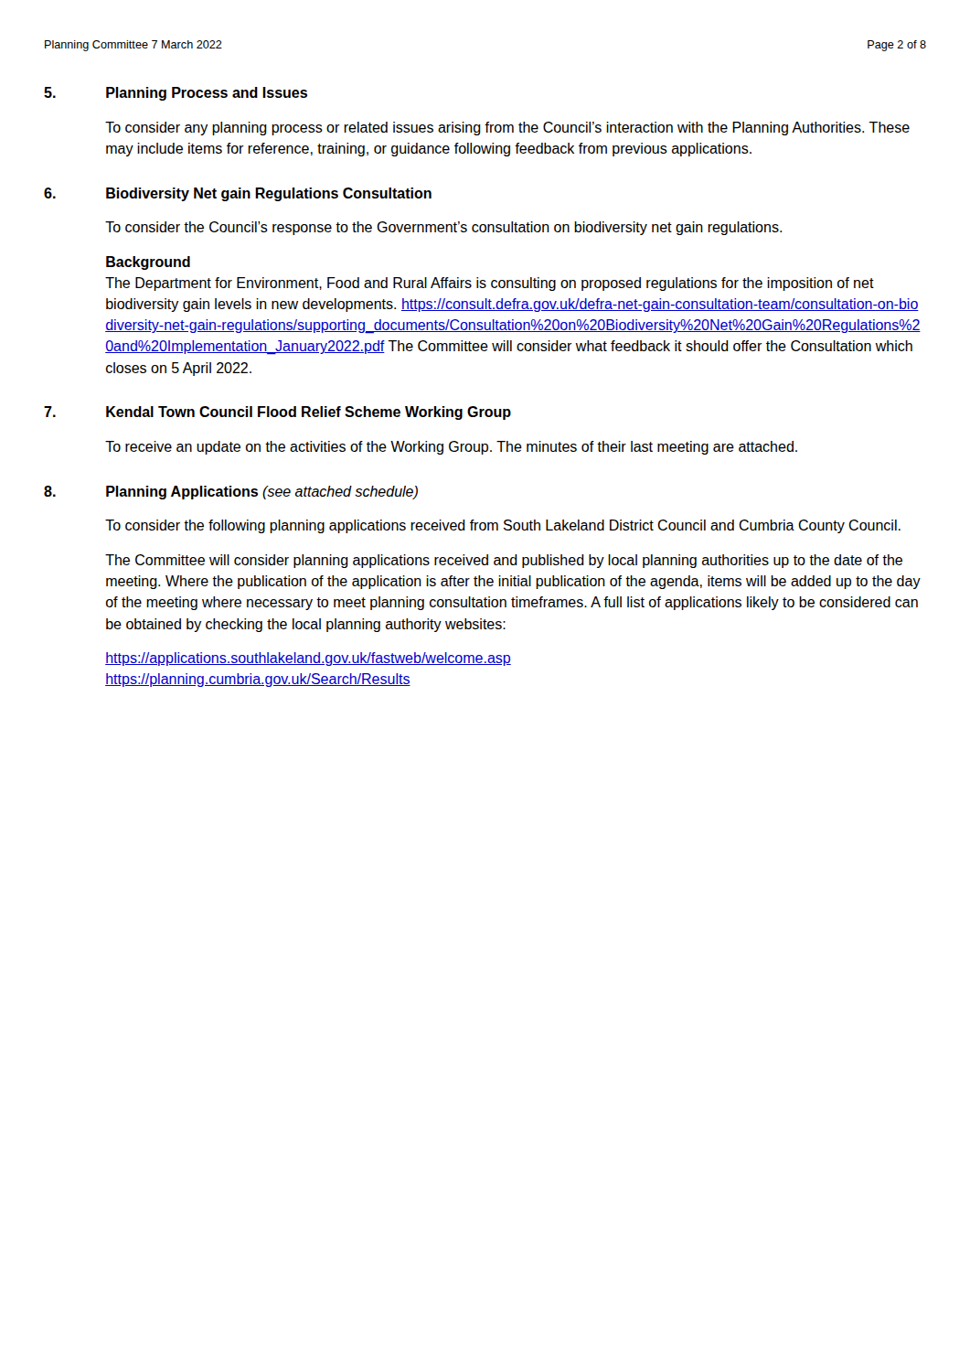Planning Committee 7 March 2022 Page 2 of 8
5.
Planning Process and Issues
To consider any planning process or related issues arising from the Council’s interaction with the Planning Authorities. These may include items for reference, training, or guidance following feedback from previous applications.
6.
Biodiversity Net gain Regulations Consultation
To consider the Council’s response to the Government’s consultation on biodiversity net gain regulations.
Background
The Department for Environment, Food and Rural Affairs is consulting on proposed regulations for the imposition of net biodiversity gain levels in new developments. https://consult.defra.gov.uk/defra-net-gain-consultation-team/consultation-on-biodiversity-net-gain-regulations/supporting_documents/Consultation%20on%20Biodiversity%20Net%20Gain%20Regulations%20and%20Implementation_January2022.pdf The Committee will consider what feedback it should offer the Consultation which closes on 5 April 2022.
7.
Kendal Town Council Flood Relief Scheme Working Group
To receive an update on the activities of the Working Group. The minutes of their last meeting are attached.
8.
Planning Applications (see attached schedule)
To consider the following planning applications received from South Lakeland District Council and Cumbria County Council.
The Committee will consider planning applications received and published by local planning authorities up to the date of the meeting. Where the publication of the application is after the initial publication of the agenda, items will be added up to the day of the meeting where necessary to meet planning consultation timeframes. A full list of applications likely to be considered can be obtained by checking the local planning authority websites:
https://applications.southlakeland.gov.uk/fastweb/welcome.asp
https://planning.cumbria.gov.uk/Search/Results